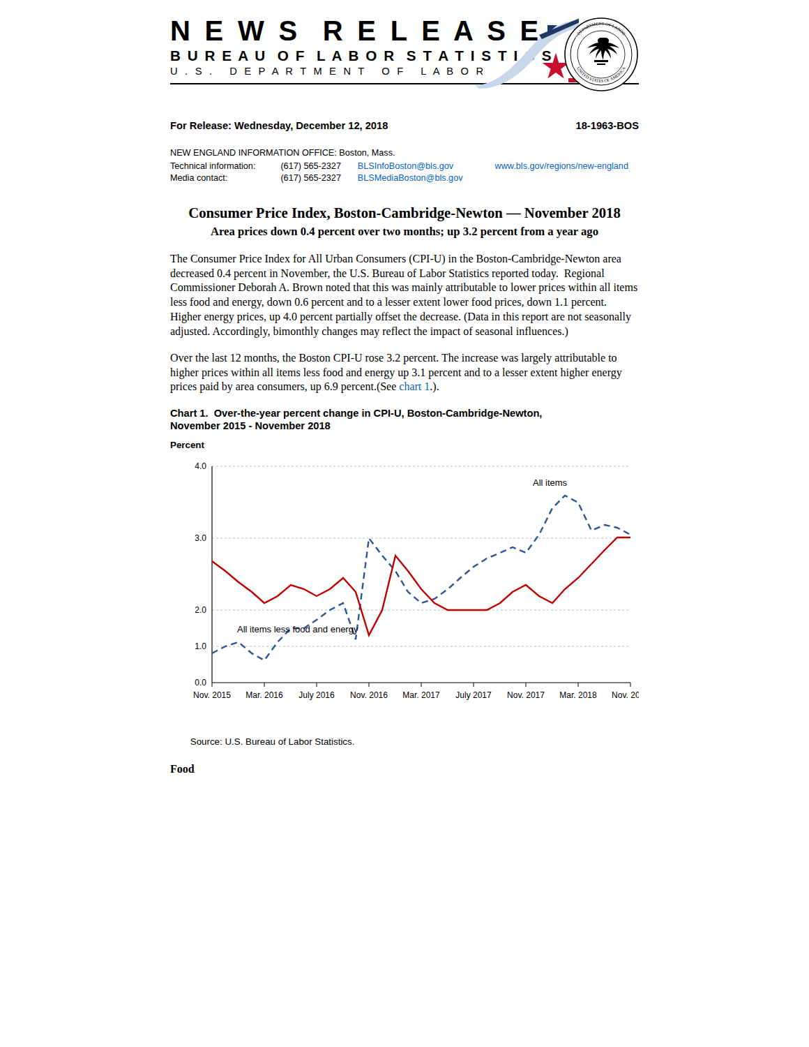N E W S R E L E A S E
B U R E A U O F L A B O R S T A T I S T I C S
U . S . D E P A R T M E N T O F L A B O R
BLS
DEPARTMENT OF LABOR UNITED STATES OF AMERICA
For Release: Wednesday, December 12, 2018 18-1963-BOS
NEW ENGLAND INFORMATION OFFICE: Boston, Mass.
| Technical information: | (617) 565-2327 | BLSInfoBoston@bls.gov | www.bls.gov/regions/new-england |
| Media contact: | (617) 565-2327 | BLSMediaBoston@bls.gov | |
Consumer Price Index, Boston-Cambridge-Newton — November 2018
Area prices down 0.4 percent over two months; up 3.2 percent from a year ago
The Consumer Price Index for All Urban Consumers (CPI-U) in the Boston-Cambridge-Newton area decreased 0.4 percent in November, the U.S. Bureau of Labor Statistics reported today. Regional Commissioner Deborah A. Brown noted that this was mainly attributable to lower prices within all items less food and energy, down 0.6 percent and to a lesser extent lower food prices, down 1.1 percent. Higher energy prices, up 4.0 percent partially offset the decrease. (Data in this report are not seasonally adjusted. Accordingly, bimonthly changes may reflect the impact of seasonal influences.)
Over the last 12 months, the Boston CPI-U rose 3.2 percent. The increase was largely attributable to higher prices within all items less food and energy up 3.1 percent and to a lesser extent higher energy prices paid by area consumers, up 6.9 percent.(See chart 1.).
Chart 1. Over-the-year percent change in CPI-U, Boston-Cambridge-Newton,
November 2015 - November 2018
Percent
4.0 3.0 2.0 0.0 1.0 Nov. 2015 Mar. 2016 July 2016 Nov. 2016 Mar. 2017 July 2017 Nov. 2017 Mar. 2018 Nov. 2018 All items All items less food and energy
Source: U.S. Bureau of Labor Statistics.
Food